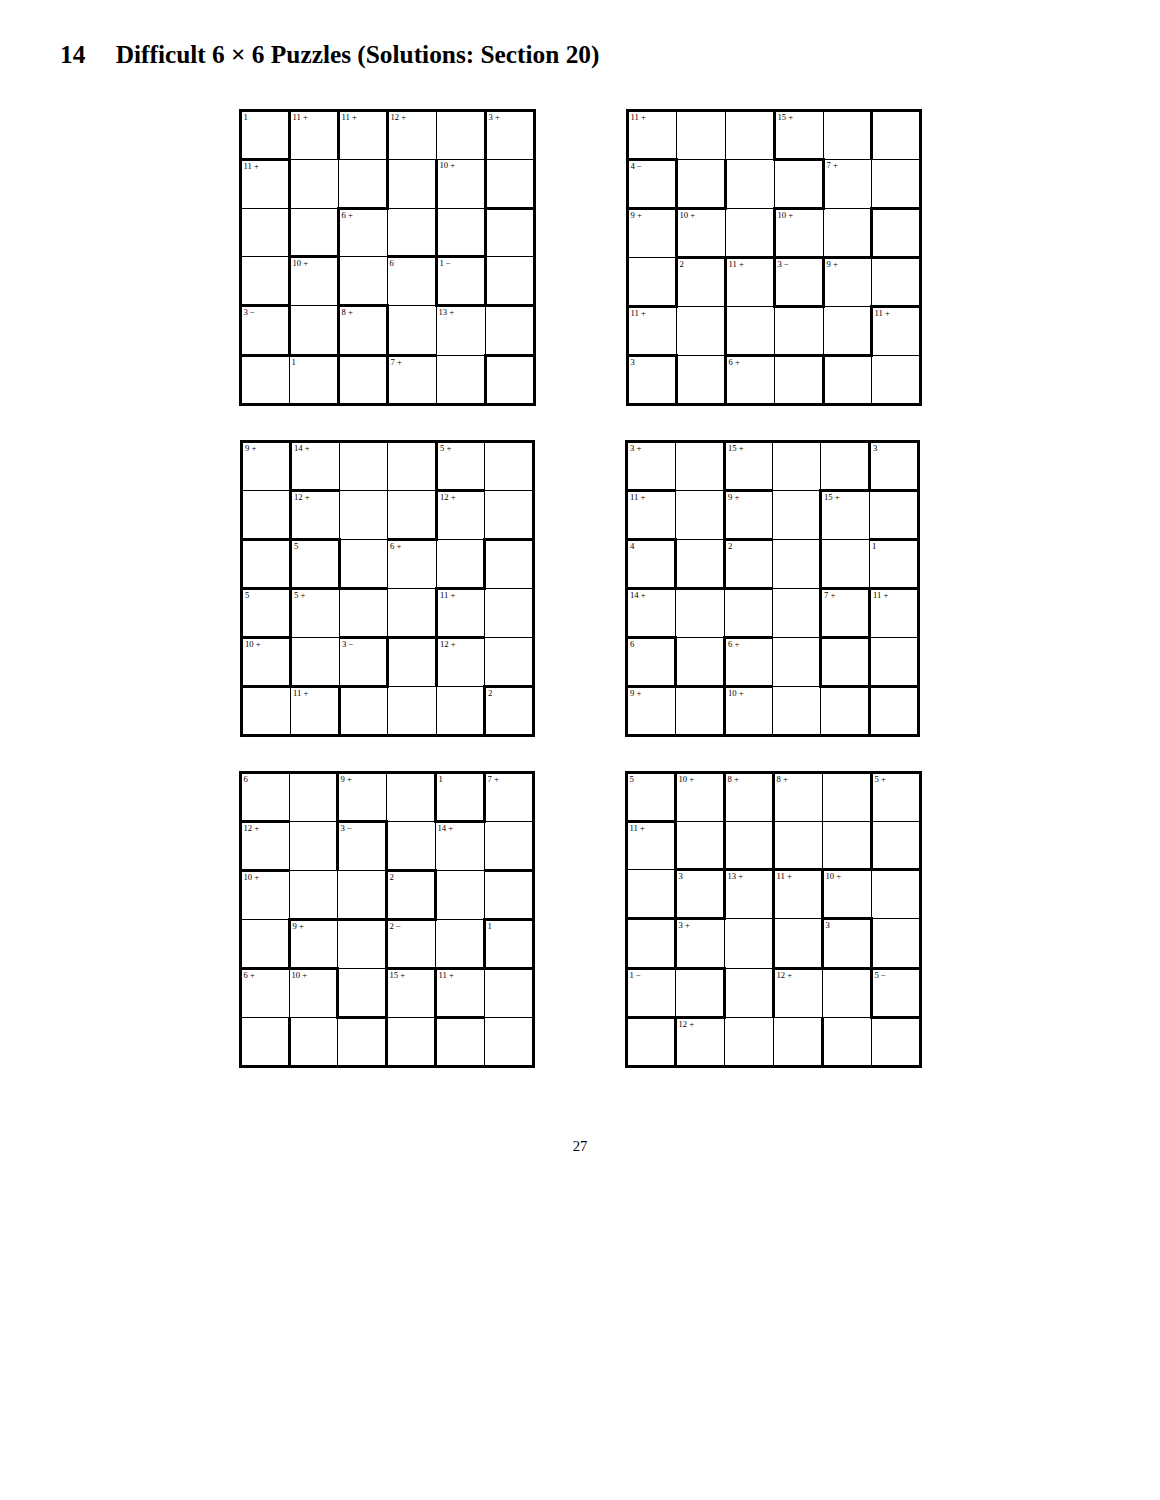14 Difficult 6 × 6 Puzzles (Solutions: Section 20)
| 1 | 11 + | 11 + | 12 + | | 3 + |
| 11 + | | | | 10 + | |
| | | 6 + | | | |
| | 10 + | | 6 | 1 − | |
| 3 − | | 8 + | | 13 + | |
| | 1 | | 7 + | | |
| 11 + | | | 15 + | | |
| 4 − | | | | 7 + | |
| 9 + | 10 + | | 10 + | | |
| | 2 | 11 + | 3 − | 9 + | |
| 11 + | | | | | 11 + |
| 3 | | 6 + | | | |
| 9 + | 14 + | | | 5 + | |
| | 12 + | | | 12 + | |
| | 5 | | 6 + | | |
| 5 | 5 + | | | 11 + | |
| 10 + | | 3 − | | 12 + | |
| | 11 + | | | | 2 |
| 3 + | | 15 + | | | 3 |
| 11 + | | 9 + | | 15 + | |
| 4 | | 2 | | | 1 |
| 14 + | | | | 7 + | 11 + |
| 6 | | 6 + | | | |
| 9 + | | 10 + | | | |
| 6 | | 9 + | | 1 | 7 + |
| 12 + | | 3 − | | 14 + | |
| 10 + | | | 2 | | |
| | 9 + | | 2 − | | 1 |
| 6 + | 10 + | | 15 + | 11 + | |
| 5 | 10 + | 8 + | 8 + | | 5 + |
| 11 + | | | | | |
| | 3 | 13 + | 11 + | 10 + | |
| | 3 + | | | 3 | |
| 1 − | | | 12 + | | 5 − |
| | 12 + | | | | |
27